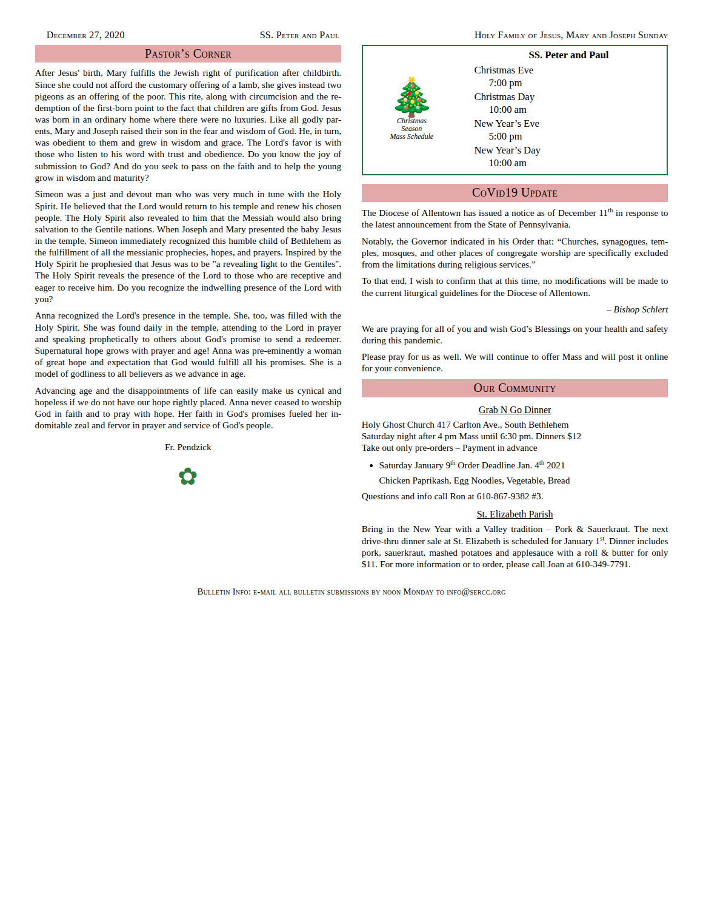December 27, 2020 SS. Peter and Paul Holy Family of Jesus, Mary and Joseph Sunday
Pastor’s Corner
After Jesus' birth, Mary fulfills the Jewish right of purification after childbirth. Since she could not afford the customary offering of a lamb, she gives instead two pigeons as an offering of the poor. This rite, along with circumcision and the redemption of the first-born point to the fact that children are gifts from God. Jesus was born in an ordinary home where there were no luxuries. Like all godly parents, Mary and Joseph raised their son in the fear and wisdom of God. He, in turn, was obedient to them and grew in wisdom and grace. The Lord's favor is with those who listen to his word with trust and obedience. Do you know the joy of submission to God? And do you seek to pass on the faith and to help the young grow in wisdom and maturity?
Simeon was a just and devout man who was very much in tune with the Holy Spirit. He believed that the Lord would return to his temple and renew his chosen people. The Holy Spirit also revealed to him that the Messiah would also bring salvation to the Gentile nations. When Joseph and Mary presented the baby Jesus in the temple, Simeon immediately recognized this humble child of Bethlehem as the fulfillment of all the messianic prophecies, hopes, and prayers. Inspired by the Holy Spirit he prophesied that Jesus was to be "a revealing light to the Gentiles". The Holy Spirit reveals the presence of the Lord to those who are receptive and eager to receive him. Do you recognize the indwelling presence of the Lord with you?
Anna recognized the Lord's presence in the temple. She, too, was filled with the Holy Spirit. She was found daily in the temple, attending to the Lord in prayer and speaking prophetically to others about God's promise to send a redeemer. Supernatural hope grows with prayer and age! Anna was pre-eminently a woman of great hope and expectation that God would fulfill all his promises. She is a model of godliness to all believers as we advance in age.
Advancing age and the disappointments of life can easily make us cynical and hopeless if we do not have our hope rightly placed. Anna never ceased to worship God in faith and to pray with hope. Her faith in God's promises fueled her indomitable zeal and fervor in prayer and service of God's people.
Fr. Pendzick
✿
🎄
Christmas
Season
Mass Schedule
SS. Peter and Paul
Christmas Eve
7:00 pm
Christmas Day
10:00 am
New Year’s Eve
5:00 pm
New Year’s Day
10:00 am
CoVid19 Update
The Diocese of Allentown has issued a notice as of December 11th in response to the latest announcement from the State of Pennsylvania.
Notably, the Governor indicated in his Order that: “Churches, synagogues, temples, mosques, and other places of congregate worship are specifically excluded from the limitations during religious services.”
To that end, I wish to confirm that at this time, no modifications will be made to the current liturgical guidelines for the Diocese of Allentown.
– Bishop Schlert
We are praying for all of you and wish God’s Blessings on your health and safety during this pandemic.
Please pray for us as well. We will continue to offer Mass and will post it online for your convenience.
Our Community
Grab N Go Dinner
Holy Ghost Church 417 Carlton Ave., South Bethlehem
Saturday night after 4 pm Mass until 6:30 pm. Dinners $12
Take out only pre-orders – Payment in advance
Saturday January 9th Order Deadline Jan. 4th 2021
Chicken Paprikash, Egg Noodles, Vegetable, Bread
Questions and info call Ron at 610-867-9382 #3.
St. Elizabeth Parish
Bring in the New Year with a Valley tradition – Pork & Sauerkraut. The next drive-thru dinner sale at St. Elizabeth is scheduled for January 1st. Dinner includes pork, sauerkraut, mashed potatoes and applesauce with a roll & butter for only $11. For more information or to order, please call Joan at 610-349-7791.
Bulletin Info: e-mail all bulletin submissions by noon Monday to info@sercc.org